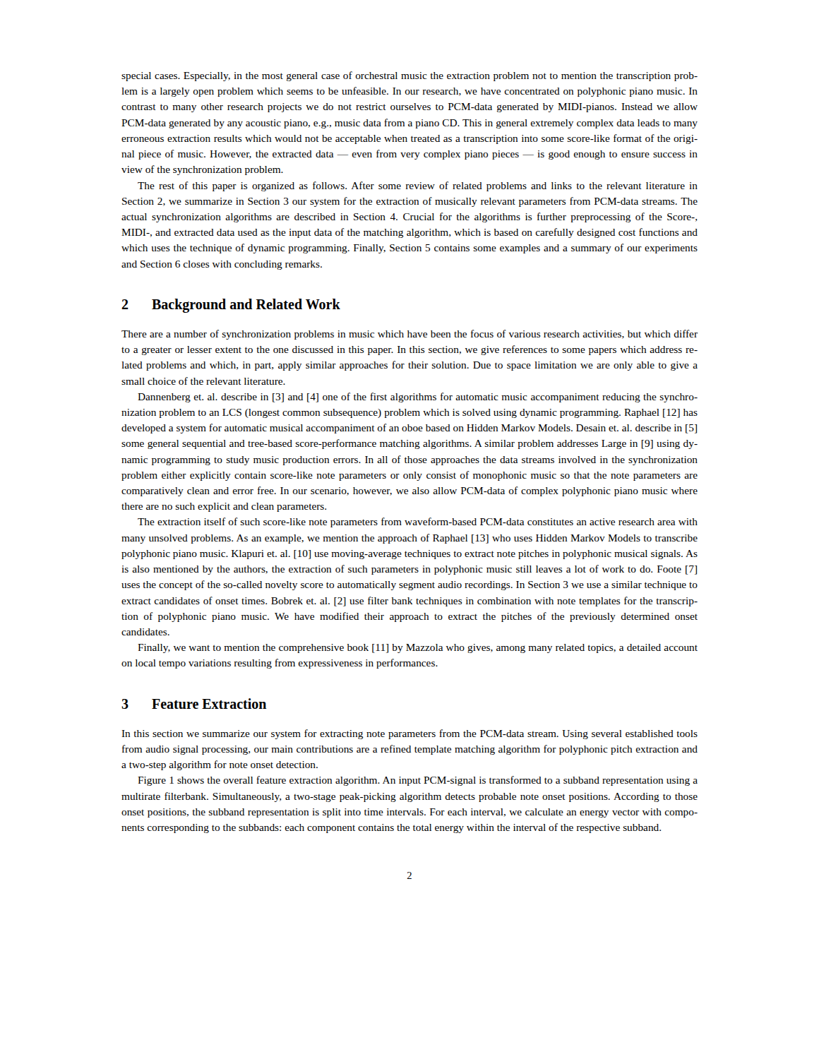special cases. Especially, in the most general case of orchestral music the extraction problem not to mention the transcription problem is a largely open problem which seems to be unfeasible. In our research, we have concentrated on polyphonic piano music. In contrast to many other research projects we do not restrict ourselves to PCM-data generated by MIDI-pianos. Instead we allow PCM-data generated by any acoustic piano, e.g., music data from a piano CD. This in general extremely complex data leads to many erroneous extraction results which would not be acceptable when treated as a transcription into some score-like format of the original piece of music. However, the extracted data — even from very complex piano pieces — is good enough to ensure success in view of the synchronization problem.
The rest of this paper is organized as follows. After some review of related problems and links to the relevant literature in Section 2, we summarize in Section 3 our system for the extraction of musically relevant parameters from PCM-data streams. The actual synchronization algorithms are described in Section 4. Crucial for the algorithms is further preprocessing of the Score-, MIDI-, and extracted data used as the input data of the matching algorithm, which is based on carefully designed cost functions and which uses the technique of dynamic programming. Finally, Section 5 contains some examples and a summary of our experiments and Section 6 closes with concluding remarks.
2 Background and Related Work
There are a number of synchronization problems in music which have been the focus of various research activities, but which differ to a greater or lesser extent to the one discussed in this paper. In this section, we give references to some papers which address related problems and which, in part, apply similar approaches for their solution. Due to space limitation we are only able to give a small choice of the relevant literature.
Dannenberg et. al. describe in [3] and [4] one of the first algorithms for automatic music accompaniment reducing the synchronization problem to an LCS (longest common subsequence) problem which is solved using dynamic programming. Raphael [12] has developed a system for automatic musical accompaniment of an oboe based on Hidden Markov Models. Desain et. al. describe in [5] some general sequential and tree-based score-performance matching algorithms. A similar problem addresses Large in [9] using dynamic programming to study music production errors. In all of those approaches the data streams involved in the synchronization problem either explicitly contain score-like note parameters or only consist of monophonic music so that the note parameters are comparatively clean and error free. In our scenario, however, we also allow PCM-data of complex polyphonic piano music where there are no such explicit and clean parameters.
The extraction itself of such score-like note parameters from waveform-based PCM-data constitutes an active research area with many unsolved problems. As an example, we mention the approach of Raphael [13] who uses Hidden Markov Models to transcribe polyphonic piano music. Klapuri et. al. [10] use moving-average techniques to extract note pitches in polyphonic musical signals. As is also mentioned by the authors, the extraction of such parameters in polyphonic music still leaves a lot of work to do. Foote [7] uses the concept of the so-called novelty score to automatically segment audio recordings. In Section 3 we use a similar technique to extract candidates of onset times. Bobrek et. al. [2] use filter bank techniques in combination with note templates for the transcription of polyphonic piano music. We have modified their approach to extract the pitches of the previously determined onset candidates.
Finally, we want to mention the comprehensive book [11] by Mazzola who gives, among many related topics, a detailed account on local tempo variations resulting from expressiveness in performances.
3 Feature Extraction
In this section we summarize our system for extracting note parameters from the PCM-data stream. Using several established tools from audio signal processing, our main contributions are a refined template matching algorithm for polyphonic pitch extraction and a two-step algorithm for note onset detection.
Figure 1 shows the overall feature extraction algorithm. An input PCM-signal is transformed to a subband representation using a multirate filterbank. Simultaneously, a two-stage peak-picking algorithm detects probable note onset positions. According to those onset positions, the subband representation is split into time intervals. For each interval, we calculate an energy vector with components corresponding to the subbands: each component contains the total energy within the interval of the respective subband.
2